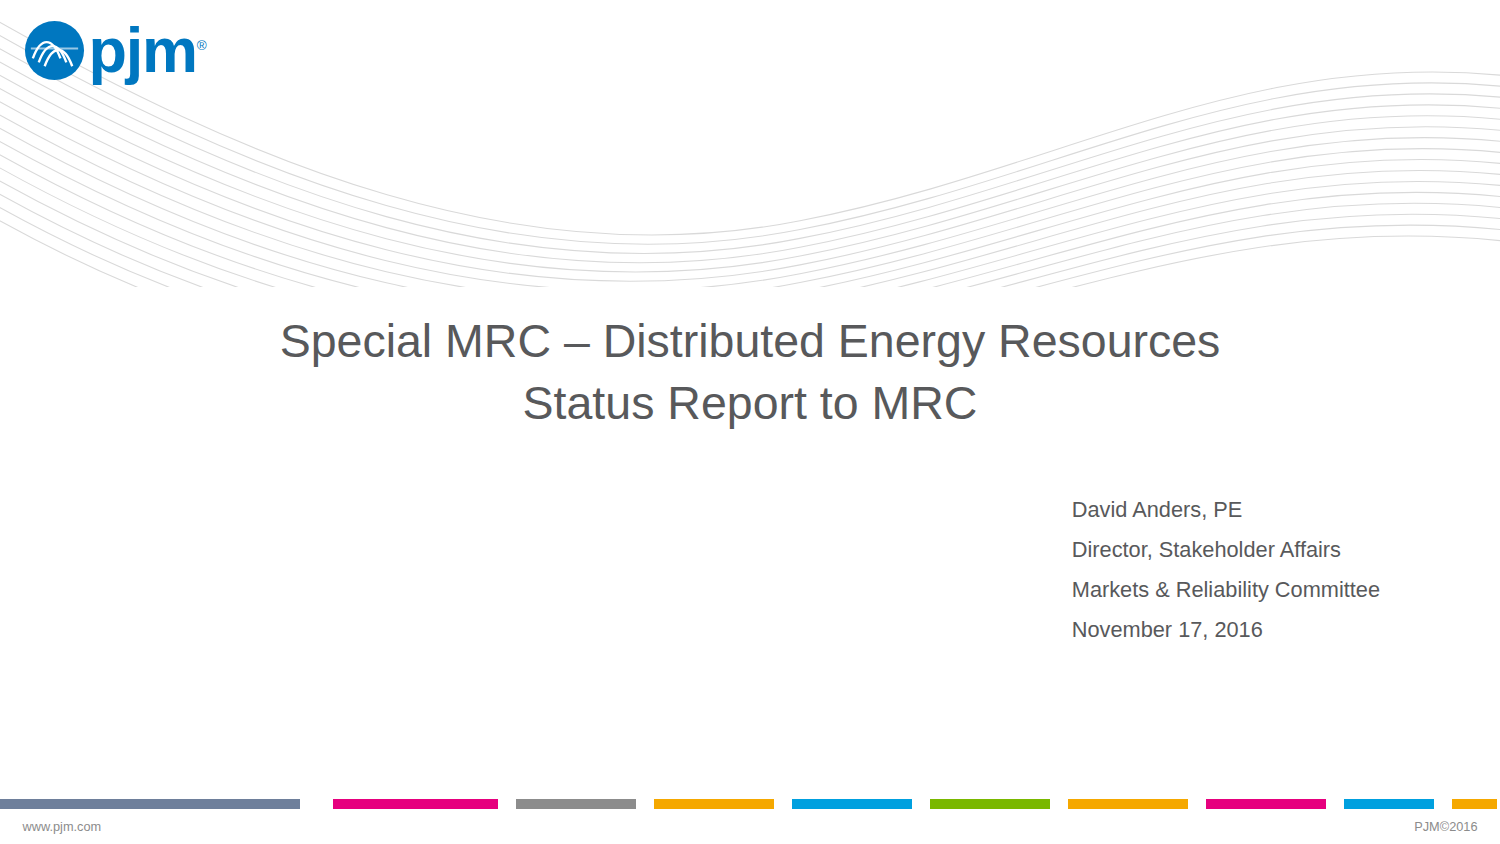pjm®
Special MRC – Distributed Energy Resources
Status Report to MRC
David Anders, PE
Director, Stakeholder Affairs
Markets & Reliability Committee
November 17, 2016
www.pjm.com PJM©2016